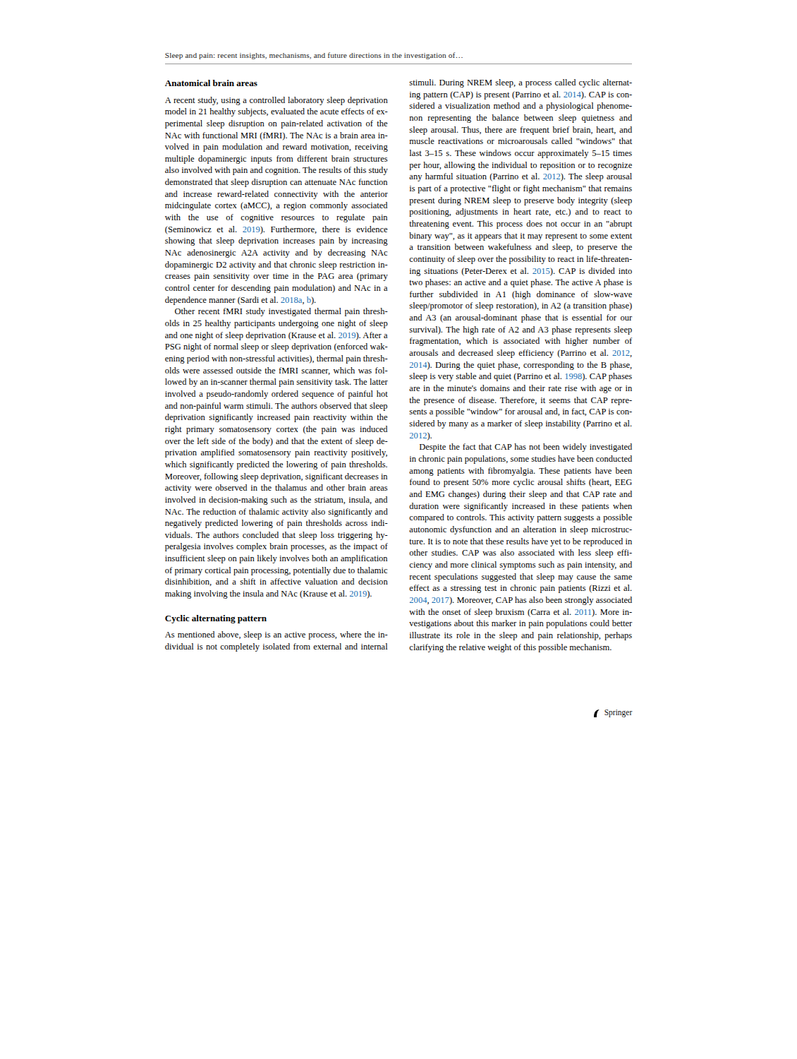Sleep and pain: recent insights, mechanisms, and future directions in the investigation of…
Anatomical brain areas
A recent study, using a controlled laboratory sleep deprivation model in 21 healthy subjects, evaluated the acute effects of experimental sleep disruption on pain-related activation of the NAc with functional MRI (fMRI). The NAc is a brain area involved in pain modulation and reward motivation, receiving multiple dopaminergic inputs from different brain structures also involved with pain and cognition. The results of this study demonstrated that sleep disruption can attenuate NAc function and increase reward-related connectivity with the anterior midcingulate cortex (aMCC), a region commonly associated with the use of cognitive resources to regulate pain (Seminowicz et al. 2019). Furthermore, there is evidence showing that sleep deprivation increases pain by increasing NAc adenosinergic A2A activity and by decreasing NAc dopaminergic D2 activity and that chronic sleep restriction increases pain sensitivity over time in the PAG area (primary control center for descending pain modulation) and NAc in a dependence manner (Sardi et al. 2018a, b).
Other recent fMRI study investigated thermal pain thresholds in 25 healthy participants undergoing one night of sleep and one night of sleep deprivation (Krause et al. 2019). After a PSG night of normal sleep or sleep deprivation (enforced wakening period with non-stressful activities), thermal pain thresholds were assessed outside the fMRI scanner, which was followed by an in-scanner thermal pain sensitivity task. The latter involved a pseudo-randomly ordered sequence of painful hot and non-painful warm stimuli. The authors observed that sleep deprivation significantly increased pain reactivity within the right primary somatosensory cortex (the pain was induced over the left side of the body) and that the extent of sleep deprivation amplified somatosensory pain reactivity positively, which significantly predicted the lowering of pain thresholds. Moreover, following sleep deprivation, significant decreases in activity were observed in the thalamus and other brain areas involved in decision-making such as the striatum, insula, and NAc. The reduction of thalamic activity also significantly and negatively predicted lowering of pain thresholds across individuals. The authors concluded that sleep loss triggering hyperalgesia involves complex brain processes, as the impact of insufficient sleep on pain likely involves both an amplification of primary cortical pain processing, potentially due to thalamic disinhibition, and a shift in affective valuation and decision making involving the insula and NAc (Krause et al. 2019).
Cyclic alternating pattern
As mentioned above, sleep is an active process, where the individual is not completely isolated from external and internal stimuli. During NREM sleep, a process called cyclic alternating pattern (CAP) is present (Parrino et al. 2014). CAP is considered a visualization method and a physiological phenomenon representing the balance between sleep quietness and sleep arousal. Thus, there are frequent brief brain, heart, and muscle reactivations or microarousals called "windows" that last 3–15 s. These windows occur approximately 5–15 times per hour, allowing the individual to reposition or to recognize any harmful situation (Parrino et al. 2012). The sleep arousal is part of a protective "flight or fight mechanism" that remains present during NREM sleep to preserve body integrity (sleep positioning, adjustments in heart rate, etc.) and to react to threatening event. This process does not occur in an "abrupt binary way", as it appears that it may represent to some extent a transition between wakefulness and sleep, to preserve the continuity of sleep over the possibility to react in life-threatening situations (Peter-Derex et al. 2015). CAP is divided into two phases: an active and a quiet phase. The active A phase is further subdivided in A1 (high dominance of slow-wave sleep/promotor of sleep restoration), in A2 (a transition phase) and A3 (an arousal-dominant phase that is essential for our survival). The high rate of A2 and A3 phase represents sleep fragmentation, which is associated with higher number of arousals and decreased sleep efficiency (Parrino et al. 2012, 2014). During the quiet phase, corresponding to the B phase, sleep is very stable and quiet (Parrino et al. 1998). CAP phases are in the minute's domains and their rate rise with age or in the presence of disease. Therefore, it seems that CAP represents a possible "window" for arousal and, in fact, CAP is considered by many as a marker of sleep instability (Parrino et al. 2012).
Despite the fact that CAP has not been widely investigated in chronic pain populations, some studies have been conducted among patients with fibromyalgia. These patients have been found to present 50% more cyclic arousal shifts (heart, EEG and EMG changes) during their sleep and that CAP rate and duration were significantly increased in these patients when compared to controls. This activity pattern suggests a possible autonomic dysfunction and an alteration in sleep microstructure. It is to note that these results have yet to be reproduced in other studies. CAP was also associated with less sleep efficiency and more clinical symptoms such as pain intensity, and recent speculations suggested that sleep may cause the same effect as a stressing test in chronic pain patients (Rizzi et al. 2004, 2017). Moreover, CAP has also been strongly associated with the onset of sleep bruxism (Carra et al. 2011). More investigations about this marker in pain populations could better illustrate its role in the sleep and pain relationship, perhaps clarifying the relative weight of this possible mechanism.
Springer